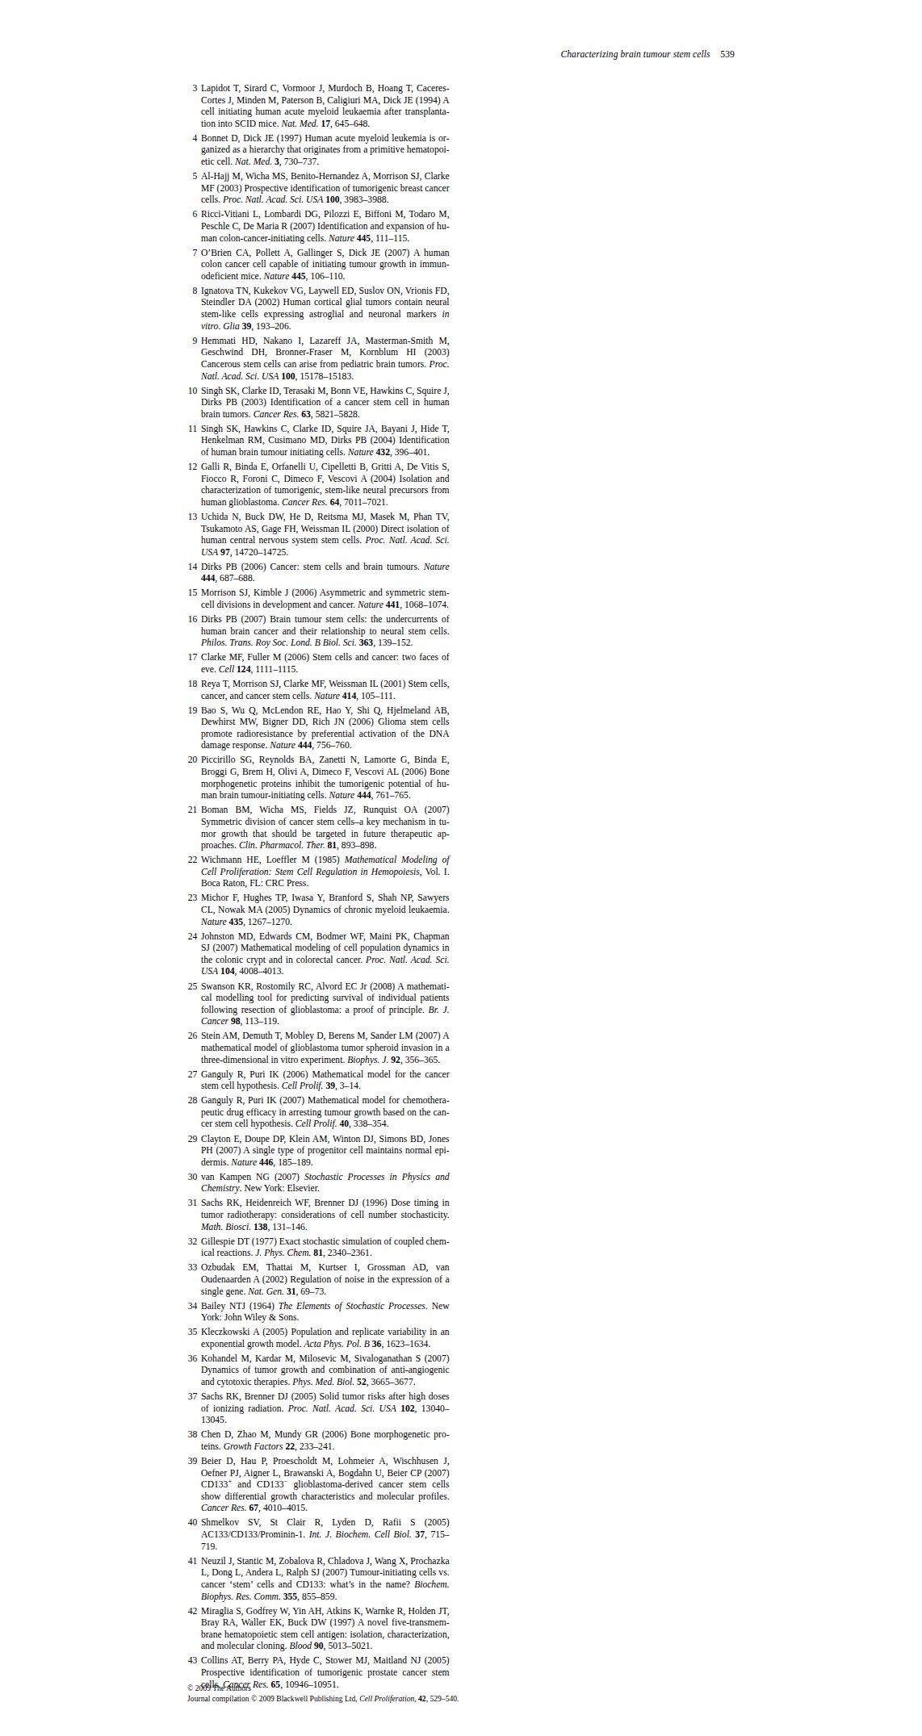Characterizing brain tumour stem cells 539
Lapidot T, Sirard C, Vormoor J, Murdoch B, Hoang T, Caceres-Cortes J, Minden M, Paterson B, Caligiuri MA, Dick JE (1994) A cell initiating human acute myeloid leukaemia after transplantation into SCID mice. Nat. Med. 17, 645–648.
Bonnet D, Dick JE (1997) Human acute myeloid leukemia is organized as a hierarchy that originates from a primitive hematopoietic cell. Nat. Med. 3, 730–737.
Al-Hajj M, Wicha MS, Benito-Hernandez A, Morrison SJ, Clarke MF (2003) Prospective identification of tumorigenic breast cancer cells. Proc. Natl. Acad. Sci. USA 100, 3983–3988.
Ricci-Vitiani L, Lombardi DG, Pilozzi E, Biffoni M, Todaro M, Peschle C, De Maria R (2007) Identification and expansion of human colon-cancer-initiating cells. Nature 445, 111–115.
O’Brien CA, Pollett A, Gallinger S, Dick JE (2007) A human colon cancer cell capable of initiating tumour growth in immunodeficient mice. Nature 445, 106–110.
Ignatova TN, Kukekov VG, Laywell ED, Suslov ON, Vrionis FD, Steindler DA (2002) Human cortical glial tumors contain neural stem-like cells expressing astroglial and neuronal markers in vitro. Glia 39, 193–206.
Hemmati HD, Nakano I, Lazareff JA, Masterman-Smith M, Geschwind DH, Bronner-Fraser M, Kornblum HI (2003) Cancerous stem cells can arise from pediatric brain tumors. Proc. Natl. Acad. Sci. USA 100, 15178–15183.
Singh SK, Clarke ID, Terasaki M, Bonn VE, Hawkins C, Squire J, Dirks PB (2003) Identification of a cancer stem cell in human brain tumors. Cancer Res. 63, 5821–5828.
Singh SK, Hawkins C, Clarke ID, Squire JA, Bayani J, Hide T, Henkelman RM, Cusimano MD, Dirks PB (2004) Identification of human brain tumour initiating cells. Nature 432, 396–401.
Galli R, Binda E, Orfanelli U, Cipelletti B, Gritti A, De Vitis S, Fiocco R, Foroni C, Dimeco F, Vescovi A (2004) Isolation and characterization of tumorigenic, stem-like neural precursors from human glioblastoma. Cancer Res. 64, 7011–7021.
Uchida N, Buck DW, He D, Reitsma MJ, Masek M, Phan TV, Tsukamoto AS, Gage FH, Weissman IL (2000) Direct isolation of human central nervous system stem cells. Proc. Natl. Acad. Sci. USA 97, 14720–14725.
Dirks PB (2006) Cancer: stem cells and brain tumours. Nature 444, 687–688.
Morrison SJ, Kimble J (2006) Asymmetric and symmetric stem-cell divisions in development and cancer. Nature 441, 1068–1074.
Dirks PB (2007) Brain tumour stem cells: the undercurrents of human brain cancer and their relationship to neural stem cells. Philos. Trans. Roy Soc. Lond. B Biol. Sci. 363, 139–152.
Clarke MF, Fuller M (2006) Stem cells and cancer: two faces of eve. Cell 124, 1111–1115.
Reya T, Morrison SJ, Clarke MF, Weissman IL (2001) Stem cells, cancer, and cancer stem cells. Nature 414, 105–111.
Bao S, Wu Q, McLendon RE, Hao Y, Shi Q, Hjelmeland AB, Dewhirst MW, Bigner DD, Rich JN (2006) Glioma stem cells promote radioresistance by preferential activation of the DNA damage response. Nature 444, 756–760.
Piccirillo SG, Reynolds BA, Zanetti N, Lamorte G, Binda E, Broggi G, Brem H, Olivi A, Dimeco F, Vescovi AL (2006) Bone morphogenetic proteins inhibit the tumorigenic potential of human brain tumour-initiating cells. Nature 444, 761–765.
Boman BM, Wicha MS, Fields JZ, Runquist OA (2007) Symmetric division of cancer stem cells–a key mechanism in tumor growth that should be targeted in future therapeutic approaches. Clin. Pharmacol. Ther. 81, 893–898.
Wichmann HE, Loeffler M (1985) Mathematical Modeling of Cell Proliferation: Stem Cell Regulation in Hemopoiesis, Vol. I. Boca Raton, FL: CRC Press.
Michor F, Hughes TP, Iwasa Y, Branford S, Shah NP, Sawyers CL, Nowak MA (2005) Dynamics of chronic myeloid leukaemia. Nature 435, 1267–1270.
Johnston MD, Edwards CM, Bodmer WF, Maini PK, Chapman SJ (2007) Mathematical modeling of cell population dynamics in the colonic crypt and in colorectal cancer. Proc. Natl. Acad. Sci. USA 104, 4008–4013.
Swanson KR, Rostomily RC, Alvord EC Jr (2008) A mathematical modelling tool for predicting survival of individual patients following resection of glioblastoma: a proof of principle. Br. J. Cancer 98, 113–119.
Stein AM, Demuth T, Mobley D, Berens M, Sander LM (2007) A mathematical model of glioblastoma tumor spheroid invasion in a three-dimensional in vitro experiment. Biophys. J. 92, 356–365.
Ganguly R, Puri IK (2006) Mathematical model for the cancer stem cell hypothesis. Cell Prolif. 39, 3–14.
Ganguly R, Puri IK (2007) Mathematical model for chemotherapeutic drug efficacy in arresting tumour growth based on the cancer stem cell hypothesis. Cell Prolif. 40, 338–354.
Clayton E, Doupe DP, Klein AM, Winton DJ, Simons BD, Jones PH (2007) A single type of progenitor cell maintains normal epidermis. Nature 446, 185–189.
van Kampen NG (2007) Stochastic Processes in Physics and Chemistry. New York: Elsevier.
Sachs RK, Heidenreich WF, Brenner DJ (1996) Dose timing in tumor radiotherapy: considerations of cell number stochasticity. Math. Biosci. 138, 131–146.
Gillespie DT (1977) Exact stochastic simulation of coupled chemical reactions. J. Phys. Chem. 81, 2340–2361.
Ozbudak EM, Thattai M, Kurtser I, Grossman AD, van Oudenaarden A (2002) Regulation of noise in the expression of a single gene. Nat. Gen. 31, 69–73.
Bailey NTJ (1964) The Elements of Stochastic Processes. New York: John Wiley & Sons.
Kleczkowski A (2005) Population and replicate variability in an exponential growth model. Acta Phys. Pol. B 36, 1623–1634.
Kohandel M, Kardar M, Milosevic M, Sivaloganathan S (2007) Dynamics of tumor growth and combination of anti-angiogenic and cytotoxic therapies. Phys. Med. Biol. 52, 3665–3677.
Sachs RK, Brenner DJ (2005) Solid tumor risks after high doses of ionizing radiation. Proc. Natl. Acad. Sci. USA 102, 13040–13045.
Chen D, Zhao M, Mundy GR (2006) Bone morphogenetic proteins. Growth Factors 22, 233–241.
Beier D, Hau P, Proescholdt M, Lohmeier A, Wischhusen J, Oefner PJ, Aigner L, Brawanski A, Bogdahn U, Beier CP (2007) CD133+ and CD133− glioblastoma-derived cancer stem cells show differential growth characteristics and molecular profiles. Cancer Res. 67, 4010–4015.
Shmelkov SV, St Clair R, Lyden D, Rafii S (2005) AC133/CD133/Prominin-1. Int. J. Biochem. Cell Biol. 37, 715–719.
Neuzil J, Stantic M, Zobalova R, Chladova J, Wang X, Prochazka L, Dong L, Andera L, Ralph SJ (2007) Tumour-initiating cells vs. cancer ‘stem’ cells and CD133: what’s in the name? Biochem. Biophys. Res. Comm. 355, 855–859.
Miraglia S, Godfrey W, Yin AH, Atkins K, Warnke R, Holden JT, Bray RA, Waller EK, Buck DW (1997) A novel five-transmembrane hematopoietic stem cell antigen: isolation, characterization, and molecular cloning. Blood 90, 5013–5021.
Collins AT, Berry PA, Hyde C, Stower MJ, Maitland NJ (2005) Prospective identification of tumorigenic prostate cancer stem cells. Cancer Res. 65, 10946–10951.
© 2009 The Authors
Journal compilation © 2009 Blackwell Publishing Ltd, Cell Proliferation, 42, 529–540.